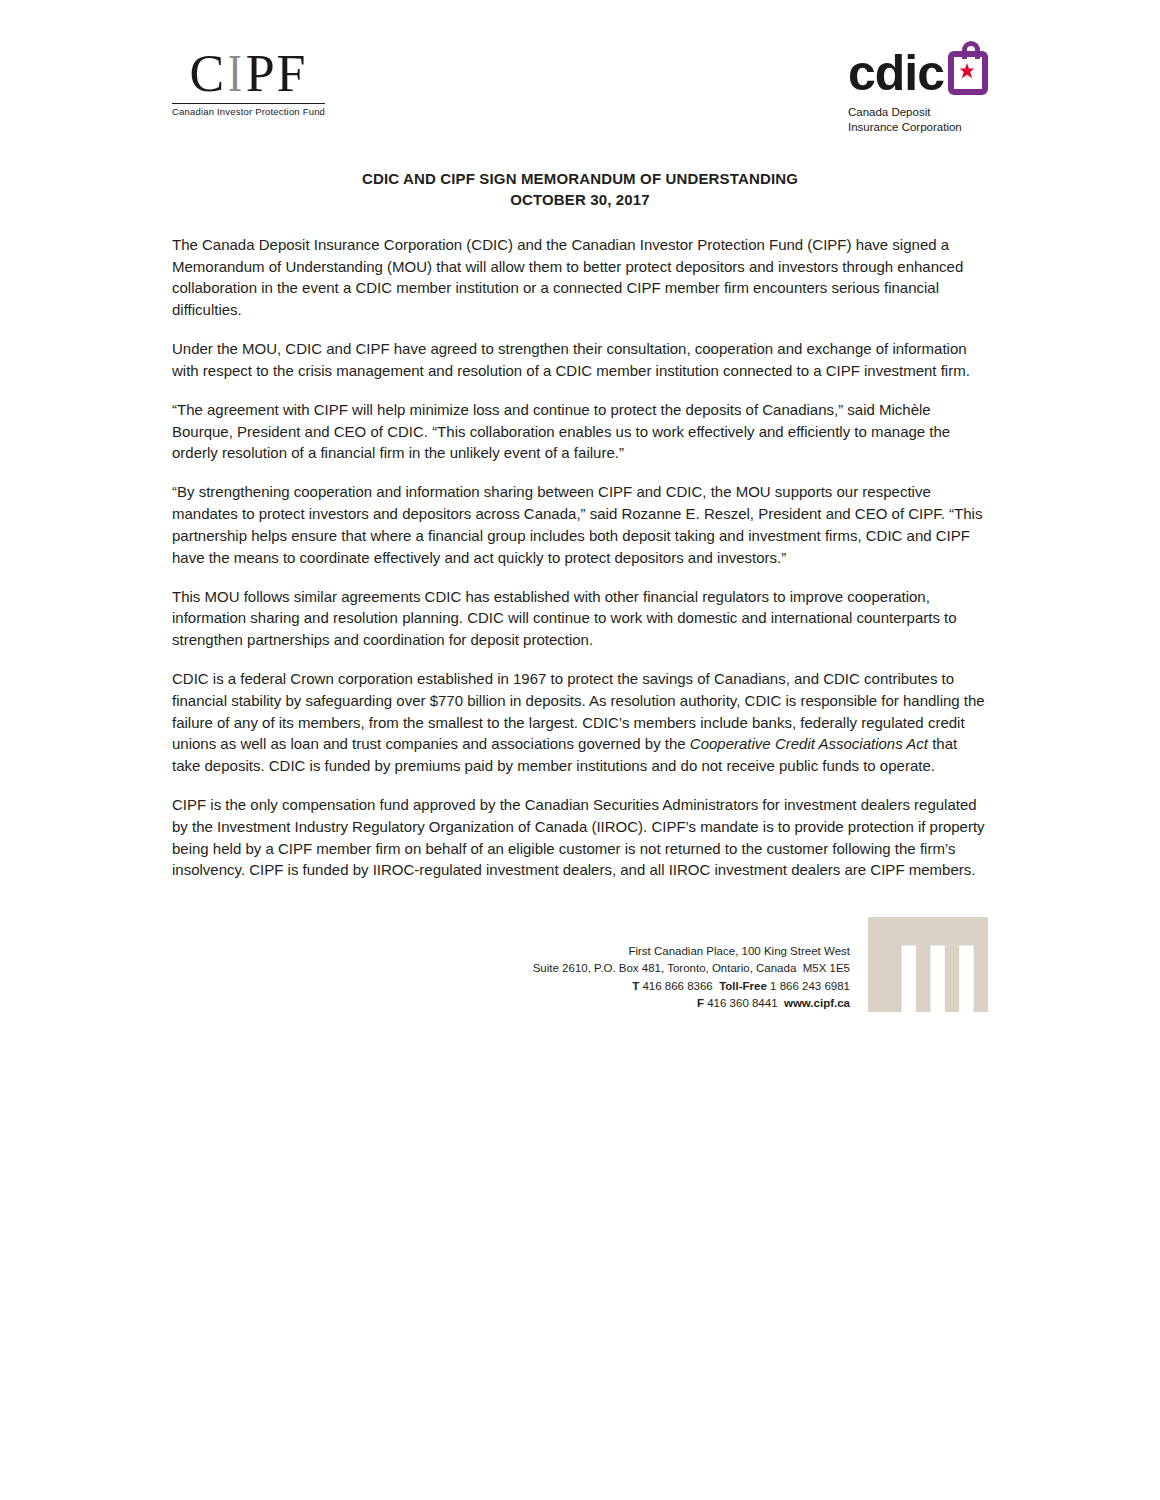CIPF
Canadian Investor Protection Fund
cdic
Canada Deposit
Insurance Corporation
CDIC AND CIPF SIGN MEMORANDUM OF UNDERSTANDING
OCTOBER 30, 2017
The Canada Deposit Insurance Corporation (CDIC) and the Canadian Investor Protection Fund (CIPF) have signed a Memorandum of Understanding (MOU) that will allow them to better protect depositors and investors through enhanced collaboration in the event a CDIC member institution or a connected CIPF member firm encounters serious financial difficulties.
Under the MOU, CDIC and CIPF have agreed to strengthen their consultation, cooperation and exchange of information with respect to the crisis management and resolution of a CDIC member institution connected to a CIPF investment firm.
“The agreement with CIPF will help minimize loss and continue to protect the deposits of Canadians,” said Michèle Bourque, President and CEO of CDIC. “This collaboration enables us to work effectively and efficiently to manage the orderly resolution of a financial firm in the unlikely event of a failure.”
“By strengthening cooperation and information sharing between CIPF and CDIC, the MOU supports our respective mandates to protect investors and depositors across Canada,” said Rozanne E. Reszel, President and CEO of CIPF. “This partnership helps ensure that where a financial group includes both deposit taking and investment firms, CDIC and CIPF have the means to coordinate effectively and act quickly to protect depositors and investors.”
This MOU follows similar agreements CDIC has established with other financial regulators to improve cooperation, information sharing and resolution planning. CDIC will continue to work with domestic and international counterparts to strengthen partnerships and coordination for deposit protection.
CDIC is a federal Crown corporation established in 1967 to protect the savings of Canadians, and CDIC contributes to financial stability by safeguarding over $770 billion in deposits. As resolution authority, CDIC is responsible for handling the failure of any of its members, from the smallest to the largest. CDIC’s members include banks, federally regulated credit unions as well as loan and trust companies and associations governed by the Cooperative Credit Associations Act that take deposits. CDIC is funded by premiums paid by member institutions and do not receive public funds to operate.
CIPF is the only compensation fund approved by the Canadian Securities Administrators for investment dealers regulated by the Investment Industry Regulatory Organization of Canada (IIROC). CIPF’s mandate is to provide protection if property being held by a CIPF member firm on behalf of an eligible customer is not returned to the customer following the firm’s insolvency. CIPF is funded by IIROC-regulated investment dealers, and all IIROC investment dealers are CIPF members.
First Canadian Place, 100 King Street West
Suite 2610, P.O. Box 481, Toronto, Ontario, Canada M5X 1E5
T 416 866 8366 Toll-Free 1 866 243 6981
F 416 360 8441 www.cipf.ca